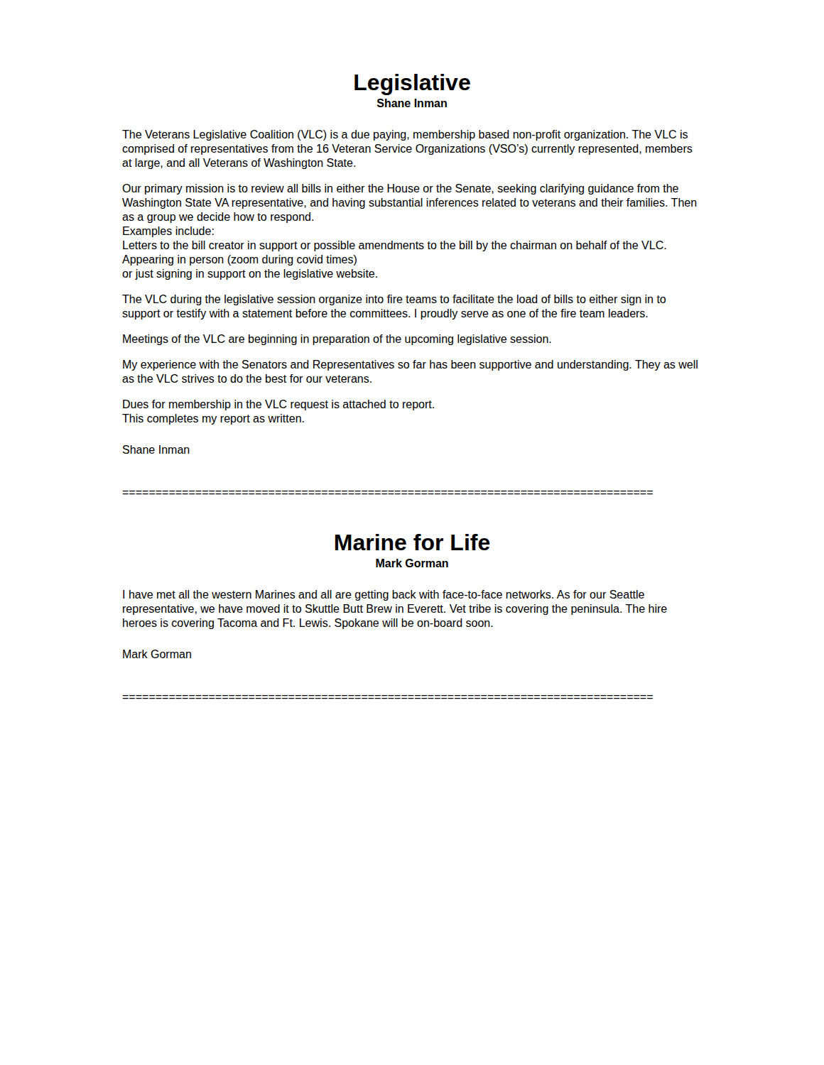Legislative
Shane Inman
The Veterans Legislative Coalition (VLC) is a due paying, membership based non-profit organization. The VLC is comprised of representatives from the 16 Veteran Service Organizations (VSO’s) currently represented, members at large, and all Veterans of Washington State.
Our primary mission is to review all bills in either the House or the Senate, seeking clarifying guidance from the Washington State VA representative, and having substantial inferences related to veterans and their families. Then as a group we decide how to respond.
Examples include:
Letters to the bill creator in support or possible amendments to the bill by the chairman on behalf of the VLC.
Appearing in person (zoom during covid times)
or just signing in support on the legislative website.
The VLC during the legislative session organize into fire teams to facilitate the load of bills to either sign in to support or testify with a statement before the committees. I proudly serve as one of the fire team leaders.
Meetings of the VLC are beginning in preparation of the upcoming legislative session.
My experience with the Senators and Representatives so far has been supportive and understanding. They as well as the VLC strives to do the best for our veterans.
Dues for membership in the VLC request is attached to report.
This completes my report as written.
Shane Inman
================================================================================
Marine for Life
Mark Gorman
I have met all the western Marines and all are getting back with face-to-face networks. As for our Seattle representative, we have moved it to Skuttle Butt Brew in Everett. Vet tribe is covering the peninsula. The hire heroes is covering Tacoma and Ft. Lewis. Spokane will be on-board soon.
Mark Gorman
================================================================================